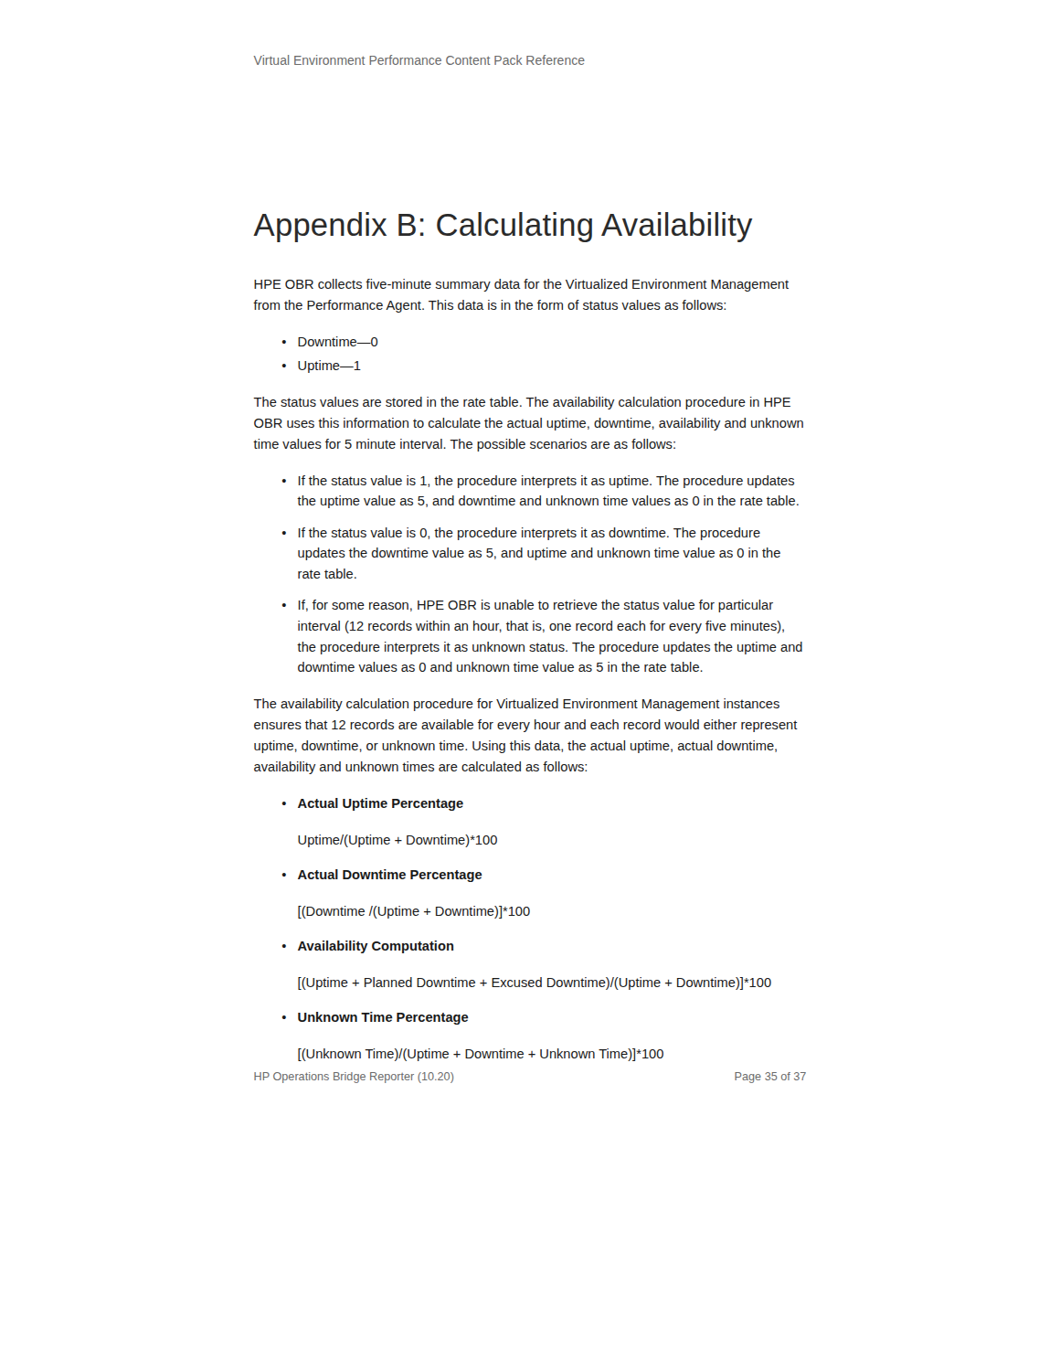Virtual Environment Performance Content Pack Reference
Appendix B: Calculating Availability
HPE OBR collects five-minute summary data for the Virtualized Environment Management from the Performance Agent. This data is in the form of status values as follows:
Downtime—0
Uptime—1
The status values are stored in the rate table. The availability calculation procedure in HPE OBR uses this information to calculate the actual uptime, downtime, availability and unknown time values for 5 minute interval. The possible scenarios are as follows:
If the status value is 1, the procedure interprets it as uptime. The procedure updates the uptime value as 5, and downtime and unknown time values as 0 in the rate table.
If the status value is 0, the procedure interprets it as downtime. The procedure updates the downtime value as 5, and uptime and unknown time value as 0 in the rate table.
If, for some reason, HPE OBR is unable to retrieve the status value for particular interval (12 records within an hour, that is, one record each for every five minutes), the procedure interprets it as unknown status. The procedure updates the uptime and downtime values as 0 and unknown time value as 5 in the rate table.
The availability calculation procedure for Virtualized Environment Management instances ensures that 12 records are available for every hour and each record would either represent uptime, downtime, or unknown time. Using this data, the actual uptime, actual downtime, availability and unknown times are calculated as follows:
Actual Uptime Percentage
Uptime/(Uptime + Downtime)*100
Actual Downtime Percentage
[(Downtime /(Uptime + Downtime)]*100
Availability Computation
[(Uptime + Planned Downtime + Excused Downtime)/(Uptime + Downtime)]*100
Unknown Time Percentage
[(Unknown Time)/(Uptime + Downtime + Unknown Time)]*100
HP Operations Bridge Reporter (10.20) Page 35 of 37